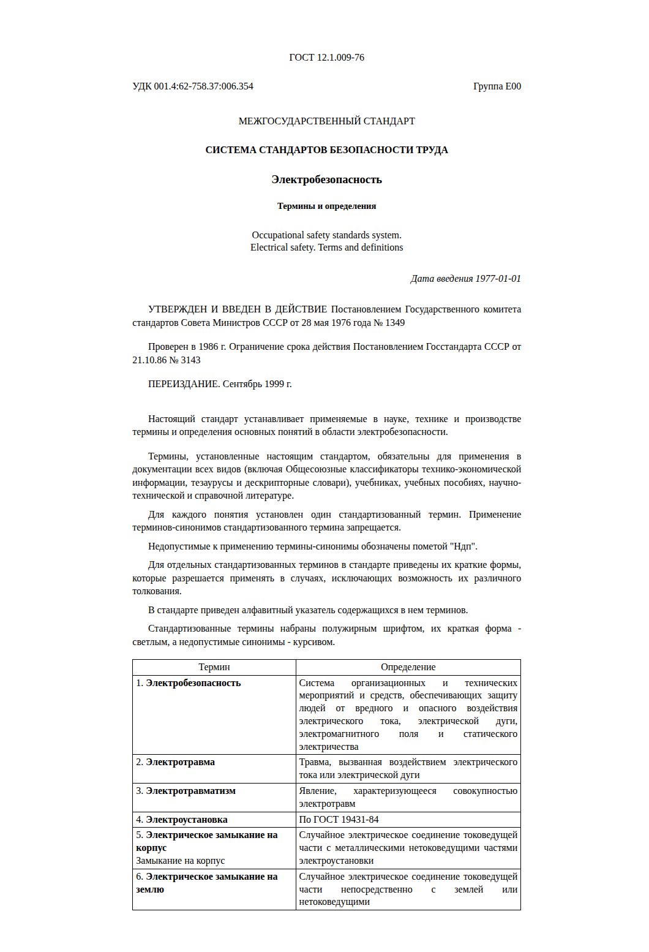ГОСТ 12.1.009-76
УДК 001.4:62-758.37:006.354
Группа Е00
МЕЖГОСУДАРСТВЕННЫЙ СТАНДАРТ
СИСТЕМА СТАНДАРТОВ БЕЗОПАСНОСТИ ТРУДА
Электробезопасность
Термины и определения
Occupational safety standards system.
Electrical safety. Terms and definitions
Дата введения 1977-01-01
УТВЕРЖДЕН И ВВЕДЕН В ДЕЙСТВИЕ Постановлением Государственного комитета стандартов Совета Министров СССР от 28 мая 1976 года № 1349
Проверен в 1986 г. Ограничение срока действия Постановлением Госстандарта СССР от 21.10.86 № 3143
ПЕРЕИЗДАНИЕ. Сентябрь 1999 г.
Настоящий стандарт устанавливает применяемые в науке, технике и производстве термины и определения основных понятий в области электробезопасности.
Термины, установленные настоящим стандартом, обязательны для применения в документации всех видов (включая Общесоюзные классификаторы технико-экономической информации, тезаурусы и дескрипторные словари), учебниках, учебных пособиях, научно-технической и справочной литературе.
Для каждого понятия установлен один стандартизованный термин. Применение терминов-синонимов стандартизованного термина запрещается.
Недопустимые к применению термины-синонимы обозначены пометой "Ндп".
Для отдельных стандартизованных терминов в стандарте приведены их краткие формы, которые разрешается применять в случаях, исключающих возможность их различного толкования.
В стандарте приведен алфавитный указатель содержащихся в нем терминов.
Стандартизованные термины набраны полужирным шрифтом, их краткая форма - светлым, а недопустимые синонимы - курсивом.
| Термин | Определение |
| --- | --- |
| 1. Электробезопасность | Система организационных и технических мероприятий и средств, обеспечивающих защиту людей от вредного и опасного воздействия электрического тока, электрической дуги, электромагнитного поля и статического электричества |
| 2. Электротравма | Травма, вызванная воздействием электрического тока или электрической дуги |
| 3. Электротравматизм | Явление, характеризующееся совокупностью электротравм |
| 4. Электроустановка | По ГОСТ 19431-84 |
| 5. Электрическое замыкание на корпус Замыкание на корпус | Случайное электрическое соединение токоведущей части с металлическими нетоковедущими частями электроустановки |
| 6. Электрическое замыкание на землю | Случайное электрическое соединение токоведущей части непосредственно с землей или нетоковедущими |